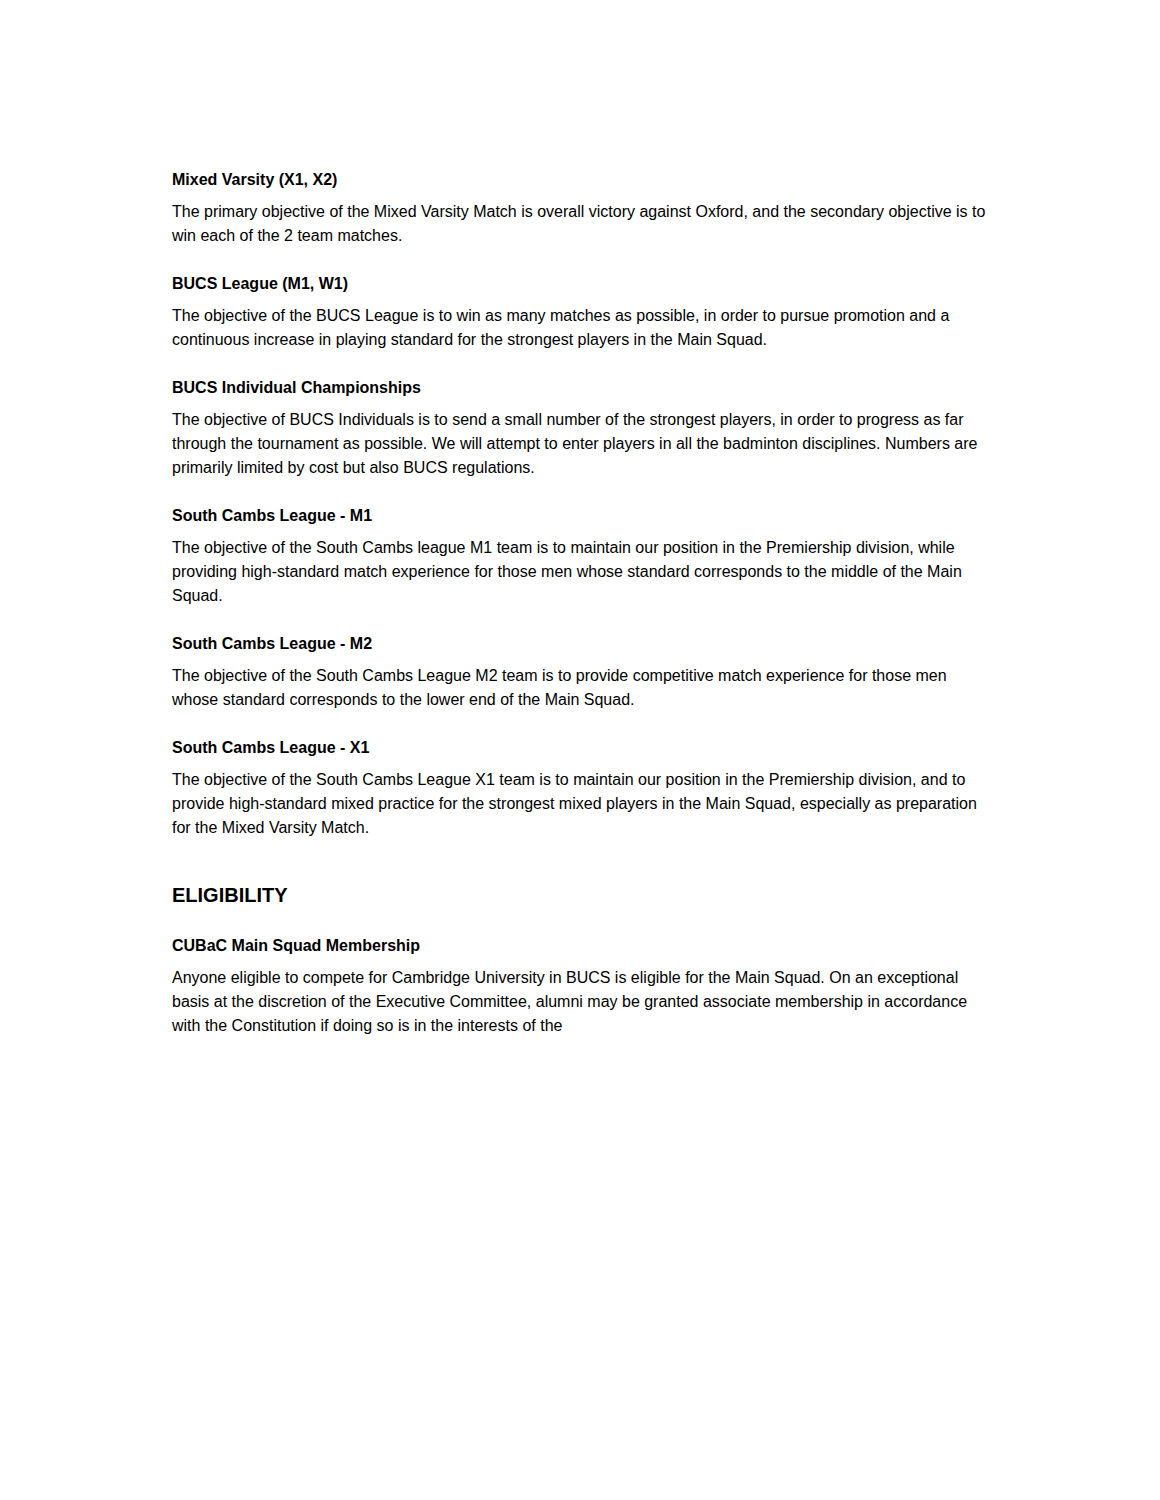Mixed Varsity (X1, X2)
The primary objective of the Mixed Varsity Match is overall victory against Oxford, and the secondary objective is to win each of the 2 team matches.
BUCS League (M1, W1)
The objective of the BUCS League is to win as many matches as possible, in order to pursue promotion and a continuous increase in playing standard for the strongest players in the Main Squad.
BUCS Individual Championships
The objective of BUCS Individuals is to send a small number of the strongest players, in order to progress as far through the tournament as possible. We will attempt to enter players in all the badminton disciplines. Numbers are primarily limited by cost but also BUCS regulations.
South Cambs League - M1
The objective of the South Cambs league M1 team is to maintain our position in the Premiership division, while providing high-standard match experience for those men whose standard corresponds to the middle of the Main Squad.
South Cambs League - M2
The objective of the South Cambs League M2 team is to provide competitive match experience for those men whose standard corresponds to the lower end of the Main Squad.
South Cambs League - X1
The objective of the South Cambs League X1 team is to maintain our position in the Premiership division, and to provide high-standard mixed practice for the strongest mixed players in the Main Squad, especially as preparation for the Mixed Varsity Match.
ELIGIBILITY
CUBaC Main Squad Membership
Anyone eligible to compete for Cambridge University in BUCS is eligible for the Main Squad. On an exceptional basis at the discretion of the Executive Committee, alumni may be granted associate membership in accordance with the Constitution if doing so is in the interests of the